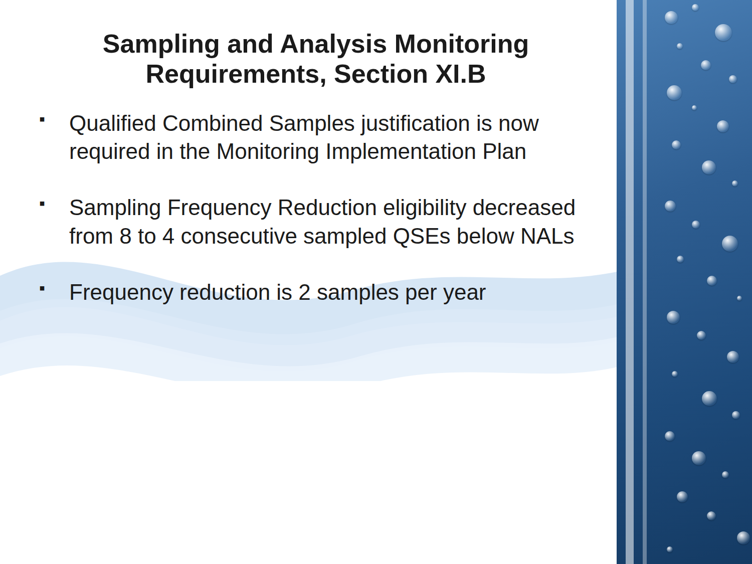Sampling and Analysis Monitoring Requirements, Section XI.B
Qualified Combined Samples justification is now required in the Monitoring Implementation Plan
Sampling Frequency Reduction eligibility decreased from 8 to 4 consecutive sampled QSEs below NALs
Frequency reduction is 2 samples per year